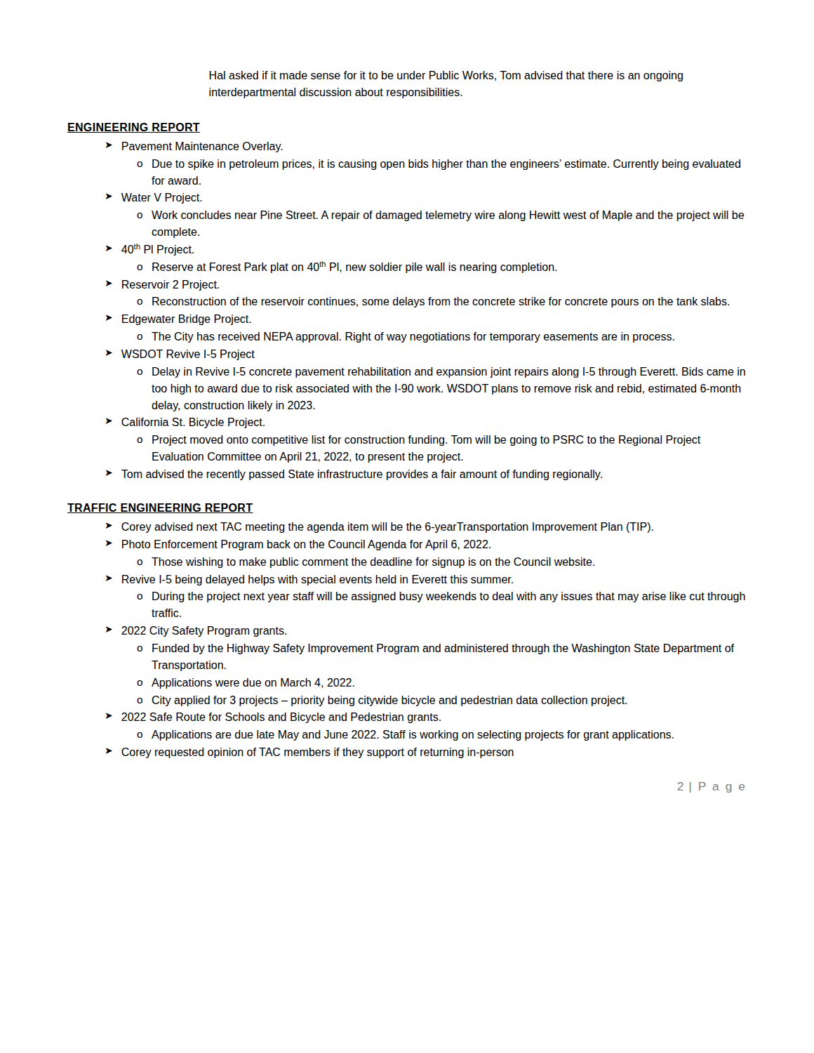Hal asked if it made sense for it to be under Public Works, Tom advised that there is an ongoing interdepartmental discussion about responsibilities.
Engineering Report
Pavement Maintenance Overlay.
Due to spike in petroleum prices, it is causing open bids higher than the engineers’ estimate. Currently being evaluated for award.
Water V Project.
Work concludes near Pine Street. A repair of damaged telemetry wire along Hewitt west of Maple and the project will be complete.
40th Pl Project.
Reserve at Forest Park plat on 40th Pl, new soldier pile wall is nearing completion.
Reservoir 2 Project.
Reconstruction of the reservoir continues, some delays from the concrete strike for concrete pours on the tank slabs.
Edgewater Bridge Project.
The City has received NEPA approval. Right of way negotiations for temporary easements are in process.
WSDOT Revive I-5 Project
Delay in Revive I-5 concrete pavement rehabilitation and expansion joint repairs along I-5 through Everett. Bids came in too high to award due to risk associated with the I-90 work. WSDOT plans to remove risk and rebid, estimated 6-month delay, construction likely in 2023.
California St. Bicycle Project.
Project moved onto competitive list for construction funding. Tom will be going to PSRC to the Regional Project Evaluation Committee on April 21, 2022, to present the project.
Tom advised the recently passed State infrastructure provides a fair amount of funding regionally.
Traffic Engineering Report
Corey advised next TAC meeting the agenda item will be the 6-yearTransportation Improvement Plan (TIP).
Photo Enforcement Program back on the Council Agenda for April 6, 2022.
Those wishing to make public comment the deadline for signup is on the Council website.
Revive I-5 being delayed helps with special events held in Everett this summer.
During the project next year staff will be assigned busy weekends to deal with any issues that may arise like cut through traffic.
2022 City Safety Program grants.
Funded by the Highway Safety Improvement Program and administered through the Washington State Department of Transportation.
Applications were due on March 4, 2022.
City applied for 3 projects – priority being citywide bicycle and pedestrian data collection project.
2022 Safe Route for Schools and Bicycle and Pedestrian grants.
Applications are due late May and June 2022. Staff is working on selecting projects for grant applications.
Corey requested opinion of TAC members if they support of returning in-person
2 | P a g e